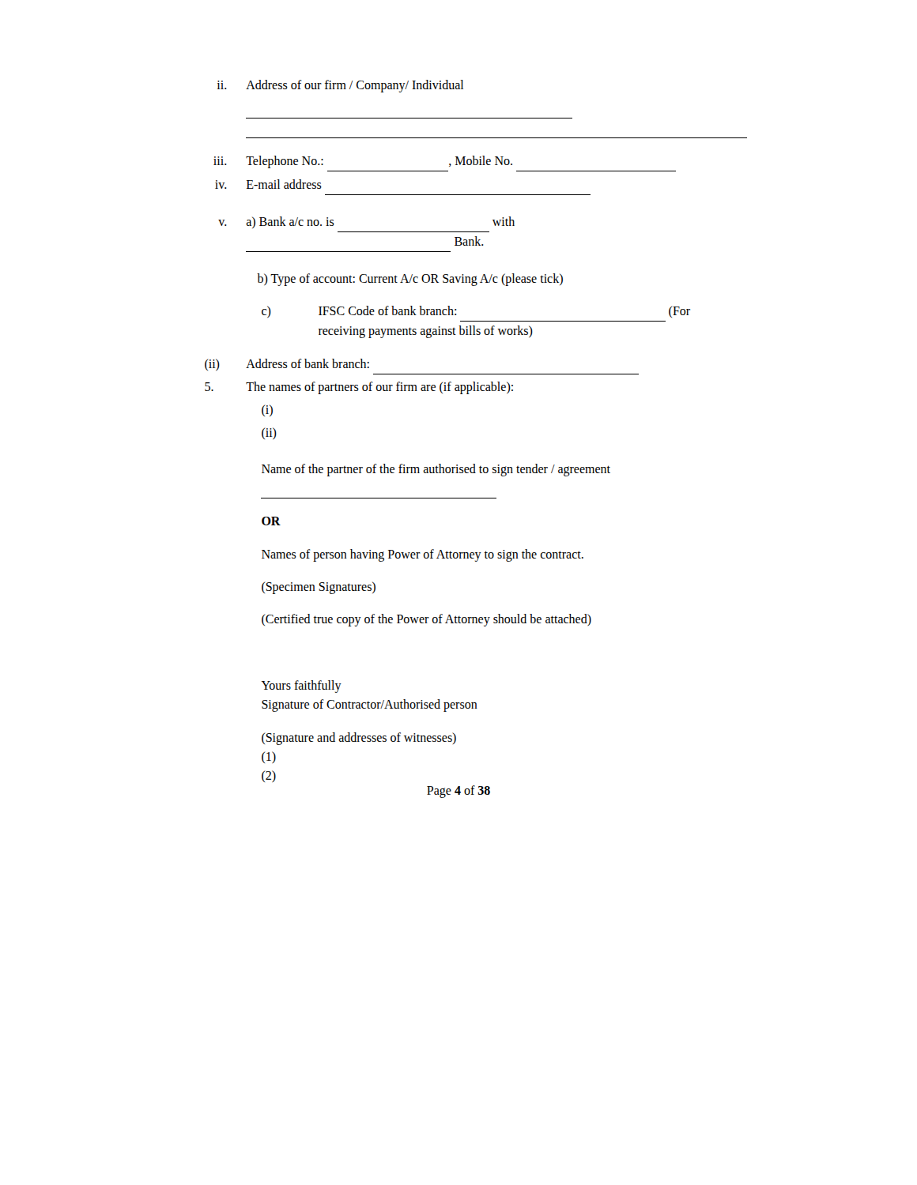ii.
Address of our firm / Company/ Individual
iii.
Telephone No.: , Mobile No.
iv.
E-mail address
v.
a) Bank a/c no. is with Bank.
b) Type of account: Current A/c OR Saving A/c (please tick)
c)
IFSC Code of bank branch: (For receiving payments against bills of works)
(ii)
Address of bank branch:
5.
The names of partners of our firm are (if applicable):
(i)
(ii)
Name of the partner of the firm authorised to sign tender / agreement
OR
Names of person having Power of Attorney to sign the contract.
(Specimen Signatures)
(Certified true copy of the Power of Attorney should be attached)
Yours faithfully
Signature of Contractor/Authorised person
(Signature and addresses of witnesses)
(1)
(2)
Page 4 of 38